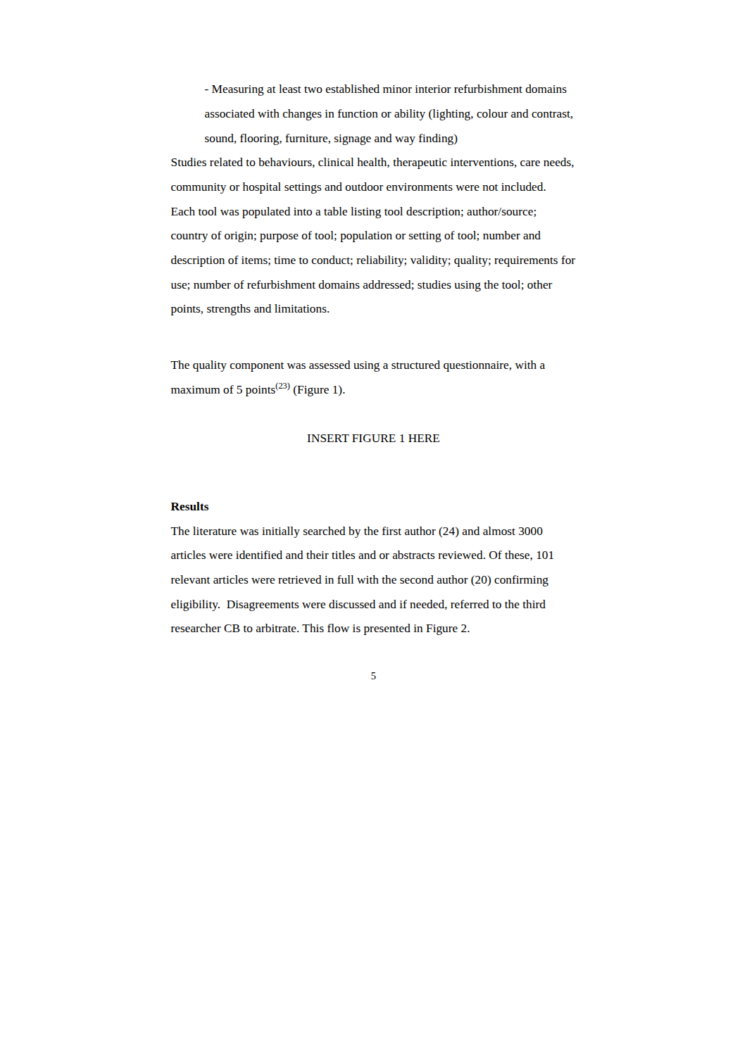- Measuring at least two established minor interior refurbishment domains associated with changes in function or ability (lighting, colour and contrast, sound, flooring, furniture, signage and way finding)
Studies related to behaviours, clinical health, therapeutic interventions, care needs, community or hospital settings and outdoor environments were not included. Each tool was populated into a table listing tool description; author/source; country of origin; purpose of tool; population or setting of tool; number and description of items; time to conduct; reliability; validity; quality; requirements for use; number of refurbishment domains addressed; studies using the tool; other points, strengths and limitations.
The quality component was assessed using a structured questionnaire, with a maximum of 5 points(23) (Figure 1).
INSERT FIGURE 1 HERE
Results
The literature was initially searched by the first author (24) and almost 3000 articles were identified and their titles and or abstracts reviewed. Of these, 101 relevant articles were retrieved in full with the second author (20) confirming eligibility. Disagreements were discussed and if needed, referred to the third researcher CB to arbitrate. This flow is presented in Figure 2.
5